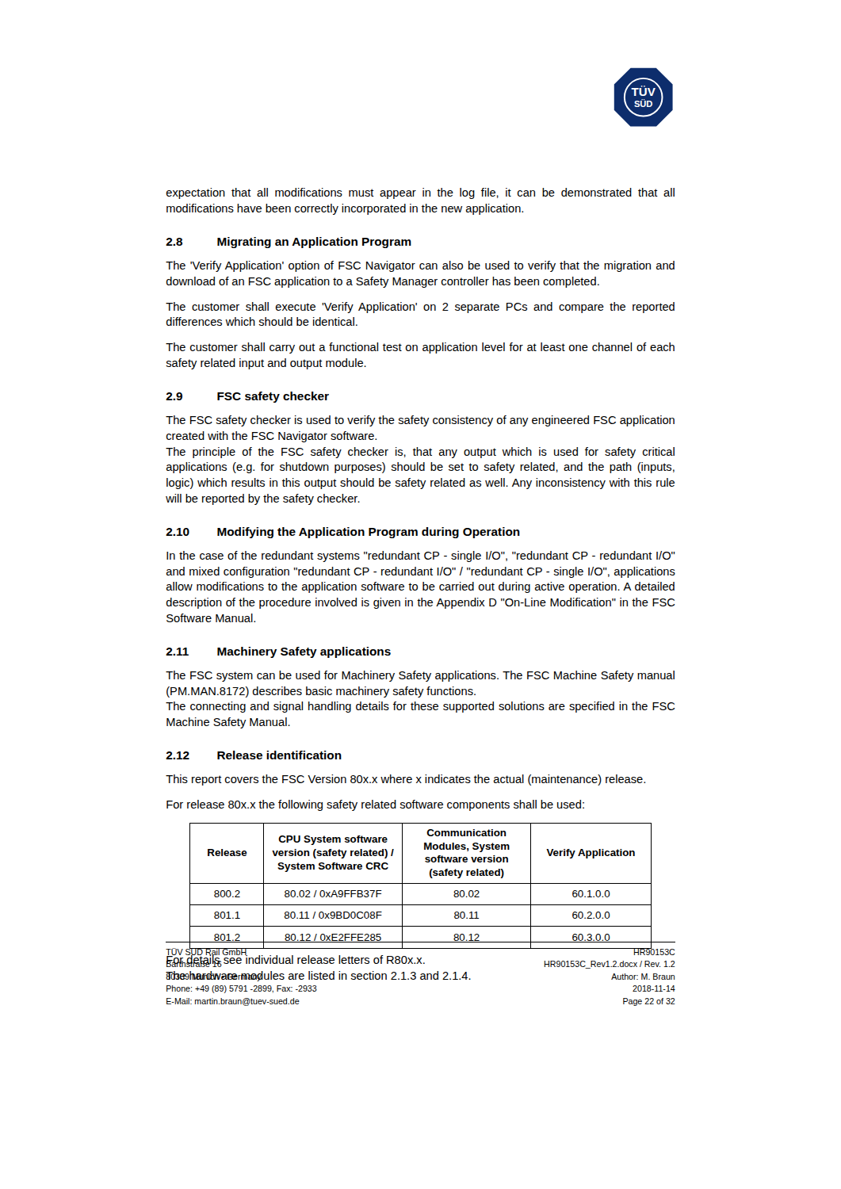TÜV SÜD
expectation that all modifications must appear in the log file, it can be demonstrated that all modifications have been correctly incorporated in the new application.
2.8 Migrating an Application Program
The 'Verify Application' option of FSC Navigator can also be used to verify that the migration and download of an FSC application to a Safety Manager controller has been completed.
The customer shall execute 'Verify Application' on 2 separate PCs and compare the reported differences which should be identical.
The customer shall carry out a functional test on application level for at least one channel of each safety related input and output module.
2.9 FSC safety checker
The FSC safety checker is used to verify the safety consistency of any engineered FSC application created with the FSC Navigator software.
The principle of the FSC safety checker is, that any output which is used for safety critical applications (e.g. for shutdown purposes) should be set to safety related, and the path (inputs, logic) which results in this output should be safety related as well. Any inconsistency with this rule will be reported by the safety checker.
2.10 Modifying the Application Program during Operation
In the case of the redundant systems "redundant CP - single I/O", "redundant CP - redundant I/O" and mixed configuration "redundant CP - redundant I/O" / "redundant CP - single I/O", applications allow modifications to the application software to be carried out during active operation. A detailed description of the procedure involved is given in the Appendix D "On-Line Modification" in the FSC Software Manual.
2.11 Machinery Safety applications
The FSC system can be used for Machinery Safety applications. The FSC Machine Safety manual (PM.MAN.8172) describes basic machinery safety functions.
The connecting and signal handling details for these supported solutions are specified in the FSC Machine Safety Manual.
2.12 Release identification
This report covers the FSC Version 80x.x where x indicates the actual (maintenance) release.
For release 80x.x the following safety related software components shall be used:
| Release | CPU System software version (safety related) / System Software CRC | Communication Modules, System software version (safety related) | Verify Application |
| --- | --- | --- | --- |
| 800.2 | 80.02 / 0xA9FFB37F | 80.02 | 60.1.0.0 |
| 801.1 | 80.11 / 0x9BD0C08F | 80.11 | 60.2.0.0 |
| 801.2 | 80.12 / 0xE2FFE285 | 80.12 | 60.3.0.0 |
For details see individual release letters of R80x.x.
The hardware modules are listed in section 2.1.3 and 2.1.4.
| TÜV SÜD Rail GmbH | HR90153C |
| Barthstraße 16 | HR90153C_Rev1.2.docx / Rev. 1.2 |
| 80339 Munich • Germany | Author: M. Braun |
| Phone: +49 (89) 5791 -2899, Fax: -2933 | 2018-11-14 |
| E-Mail: martin.braun@tuev-sued.de | Page 22 of 32 |